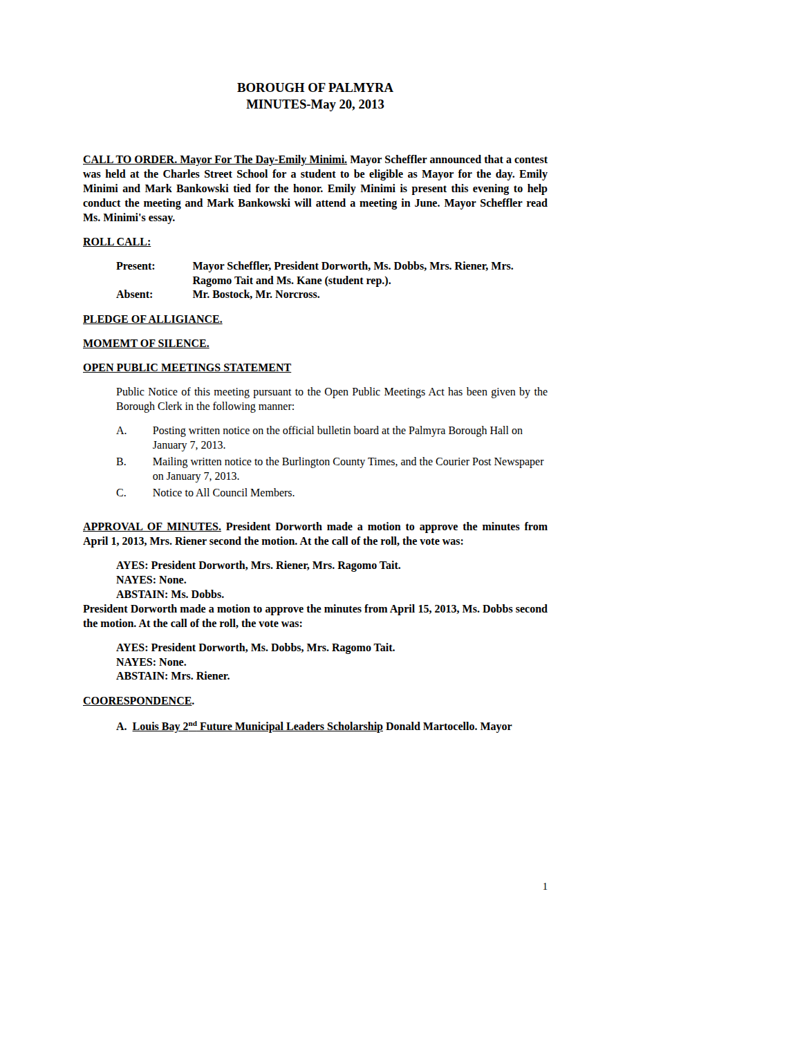BOROUGH OF PALMYRA
MINUTES-May 20, 2013
CALL TO ORDER. Mayor For The Day-Emily Minimi. Mayor Scheffler announced that a contest was held at the Charles Street School for a student to be eligible as Mayor for the day. Emily Minimi and Mark Bankowski tied for the honor. Emily Minimi is present this evening to help conduct the meeting and Mark Bankowski will attend a meeting in June. Mayor Scheffler read Ms. Minimi's essay.
ROLL CALL:
| Present: | Mayor Scheffler, President Dorworth, Ms. Dobbs, Mrs. Riener, Mrs. Ragomo Tait and Ms. Kane (student rep.). |
| Absent: | Mr. Bostock, Mr. Norcross. |
PLEDGE OF ALLIGIANCE.
MOMEMT OF SILENCE.
OPEN PUBLIC MEETINGS STATEMENT
Public Notice of this meeting pursuant to the Open Public Meetings Act has been given by the Borough Clerk in the following manner:
A.
Posting written notice on the official bulletin board at the Palmyra Borough Hall on January 7, 2013.
B.
Mailing written notice to the Burlington County Times, and the Courier Post Newspaper on January 7, 2013.
C.
Notice to All Council Members.
APPROVAL OF MINUTES. President Dorworth made a motion to approve the minutes from April 1, 2013, Mrs. Riener second the motion. At the call of the roll, the vote was:
AYES: President Dorworth, Mrs. Riener, Mrs. Ragomo Tait.
NAYES: None.
ABSTAIN: Ms. Dobbs.
President Dorworth made a motion to approve the minutes from April 15, 2013, Ms. Dobbs second the motion. At the call of the roll, the vote was:
AYES: President Dorworth, Ms. Dobbs, Mrs. Ragomo Tait.
NAYES: None.
ABSTAIN: Mrs. Riener.
COORESPONDENCE.
A. Louis Bay 2nd Future Municipal Leaders Scholarship Donald Martocello. Mayor
1